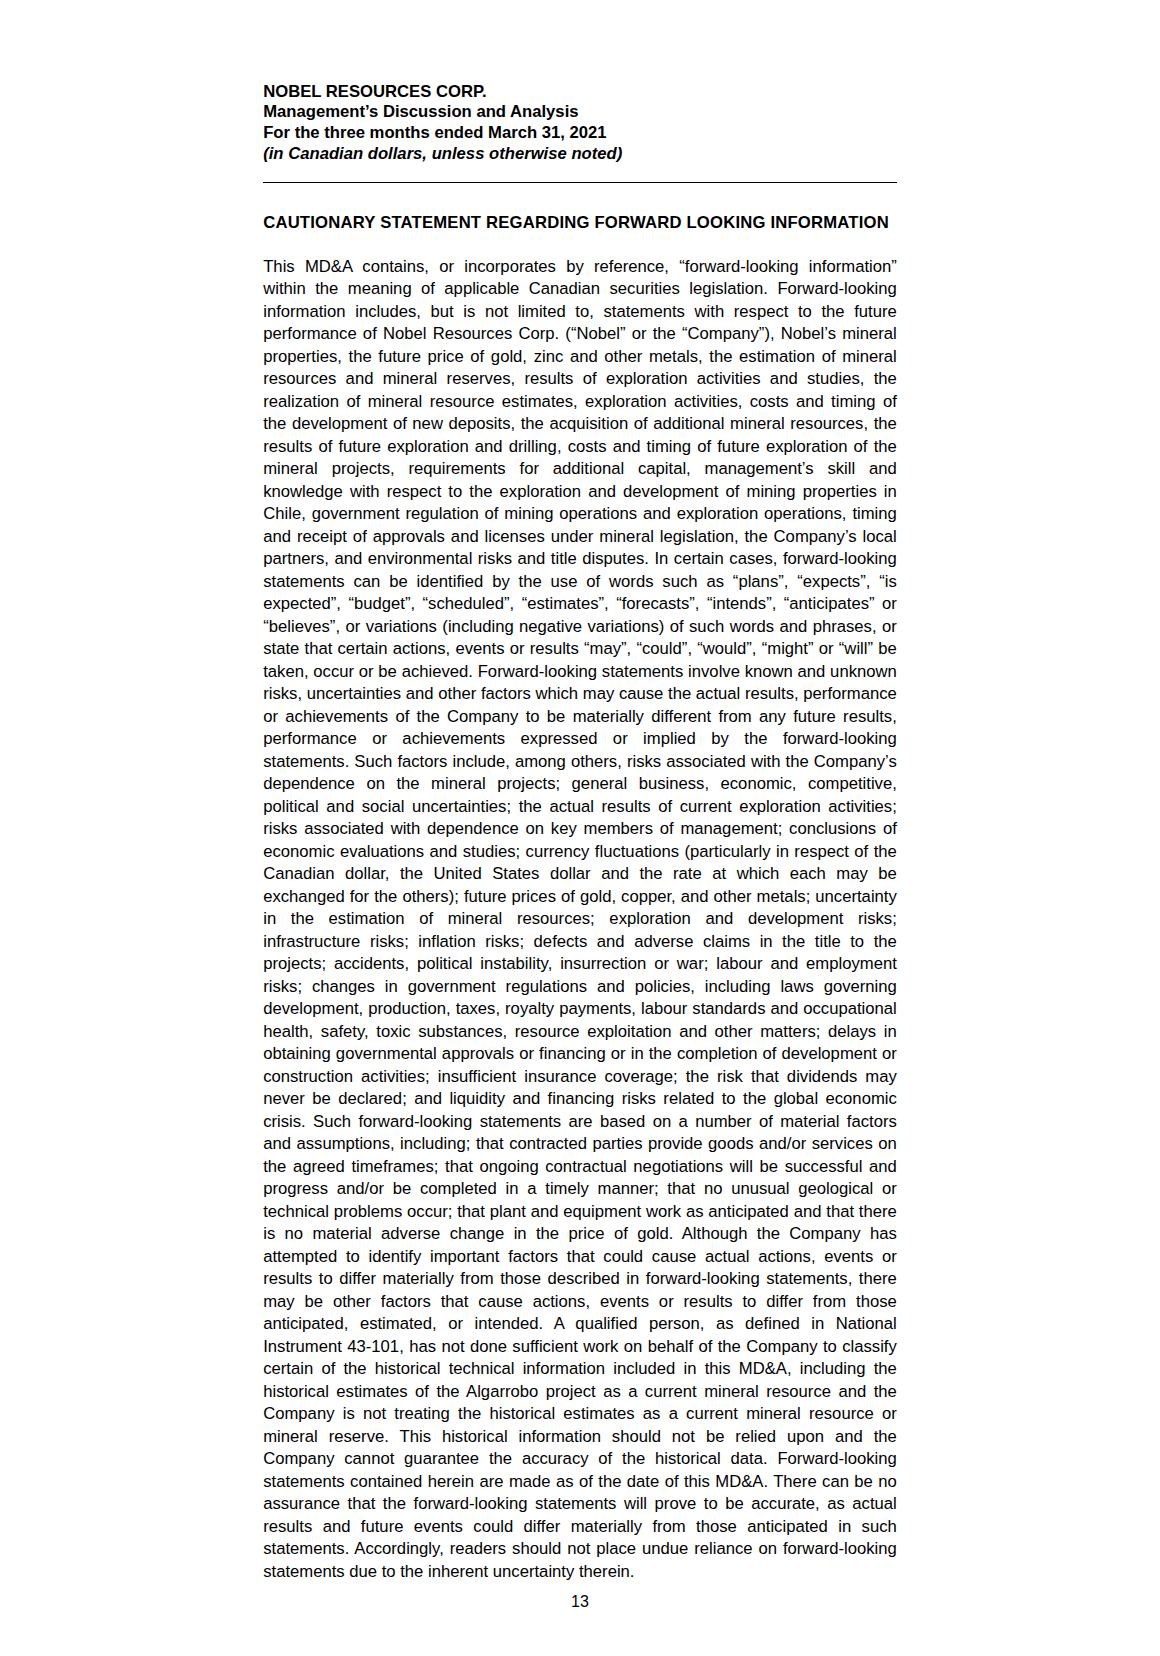NOBEL RESOURCES CORP.
Management’s Discussion and Analysis
For the three months ended March 31, 2021
(in Canadian dollars, unless otherwise noted)
CAUTIONARY STATEMENT REGARDING FORWARD LOOKING INFORMATION
This MD&A contains, or incorporates by reference, “forward-looking information” within the meaning of applicable Canadian securities legislation. Forward-looking information includes, but is not limited to, statements with respect to the future performance of Nobel Resources Corp. (“Nobel” or the “Company”), Nobel’s mineral properties, the future price of gold, zinc and other metals, the estimation of mineral resources and mineral reserves, results of exploration activities and studies, the realization of mineral resource estimates, exploration activities, costs and timing of the development of new deposits, the acquisition of additional mineral resources, the results of future exploration and drilling, costs and timing of future exploration of the mineral projects, requirements for additional capital, management’s skill and knowledge with respect to the exploration and development of mining properties in Chile, government regulation of mining operations and exploration operations, timing and receipt of approvals and licenses under mineral legislation, the Company’s local partners, and environmental risks and title disputes. In certain cases, forward-looking statements can be identified by the use of words such as “plans”, “expects”, “is expected”, “budget”, “scheduled”, “estimates”, “forecasts”, “intends”, “anticipates” or “believes”, or variations (including negative variations) of such words and phrases, or state that certain actions, events or results “may”, “could”, “would”, “might” or “will” be taken, occur or be achieved. Forward-looking statements involve known and unknown risks, uncertainties and other factors which may cause the actual results, performance or achievements of the Company to be materially different from any future results, performance or achievements expressed or implied by the forward-looking statements. Such factors include, among others, risks associated with the Company’s dependence on the mineral projects; general business, economic, competitive, political and social uncertainties; the actual results of current exploration activities; risks associated with dependence on key members of management; conclusions of economic evaluations and studies; currency fluctuations (particularly in respect of the Canadian dollar, the United States dollar and the rate at which each may be exchanged for the others); future prices of gold, copper, and other metals; uncertainty in the estimation of mineral resources; exploration and development risks; infrastructure risks; inflation risks; defects and adverse claims in the title to the projects; accidents, political instability, insurrection or war; labour and employment risks; changes in government regulations and policies, including laws governing development, production, taxes, royalty payments, labour standards and occupational health, safety, toxic substances, resource exploitation and other matters; delays in obtaining governmental approvals or financing or in the completion of development or construction activities; insufficient insurance coverage; the risk that dividends may never be declared; and liquidity and financing risks related to the global economic crisis. Such forward-looking statements are based on a number of material factors and assumptions, including; that contracted parties provide goods and/or services on the agreed timeframes; that ongoing contractual negotiations will be successful and progress and/or be completed in a timely manner; that no unusual geological or technical problems occur; that plant and equipment work as anticipated and that there is no material adverse change in the price of gold. Although the Company has attempted to identify important factors that could cause actual actions, events or results to differ materially from those described in forward-looking statements, there may be other factors that cause actions, events or results to differ from those anticipated, estimated, or intended. A qualified person, as defined in National Instrument 43-101, has not done sufficient work on behalf of the Company to classify certain of the historical technical information included in this MD&A, including the historical estimates of the Algarrobo project as a current mineral resource and the Company is not treating the historical estimates as a current mineral resource or mineral reserve. This historical information should not be relied upon and the Company cannot guarantee the accuracy of the historical data. Forward-looking statements contained herein are made as of the date of this MD&A. There can be no assurance that the forward-looking statements will prove to be accurate, as actual results and future events could differ materially from those anticipated in such statements. Accordingly, readers should not place undue reliance on forward-looking statements due to the inherent uncertainty therein.
13